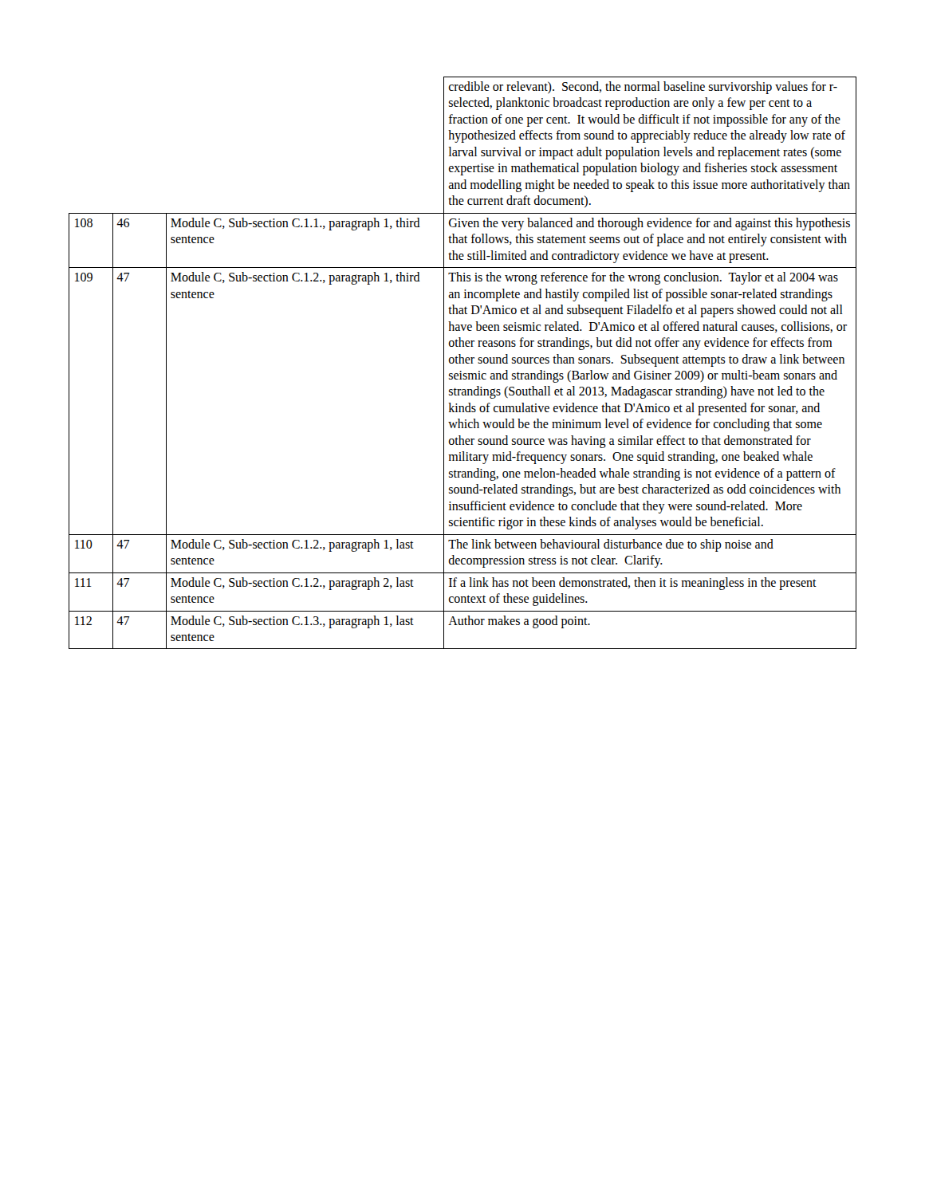| | | | credible or relevant). Second, the normal baseline survivorship values for r-selected, planktonic broadcast reproduction are only a few per cent to a fraction of one per cent. It would be difficult if not impossible for any of the hypothesized effects from sound to appreciably reduce the already low rate of larval survival or impact adult population levels and replacement rates (some expertise in mathematical population biology and fisheries stock assessment and modelling might be needed to speak to this issue more authoritatively than the current draft document). |
| 108 | 46 | Module C, Sub-section C.1.1., paragraph 1, third sentence | Given the very balanced and thorough evidence for and against this hypothesis that follows, this statement seems out of place and not entirely consistent with the still-limited and contradictory evidence we have at present. |
| 109 | 47 | Module C, Sub-section C.1.2., paragraph 1, third sentence | This is the wrong reference for the wrong conclusion. Taylor et al 2004 was an incomplete and hastily compiled list of possible sonar-related strandings that D'Amico et al and subsequent Filadelfo et al papers showed could not all have been seismic related. D'Amico et al offered natural causes, collisions, or other reasons for strandings, but did not offer any evidence for effects from other sound sources than sonars. Subsequent attempts to draw a link between seismic and strandings (Barlow and Gisiner 2009) or multi-beam sonars and strandings (Southall et al 2013, Madagascar stranding) have not led to the kinds of cumulative evidence that D'Amico et al presented for sonar, and which would be the minimum level of evidence for concluding that some other sound source was having a similar effect to that demonstrated for military mid-frequency sonars. One squid stranding, one beaked whale stranding, one melon-headed whale stranding is not evidence of a pattern of sound-related strandings, but are best characterized as odd coincidences with insufficient evidence to conclude that they were sound-related. More scientific rigor in these kinds of analyses would be beneficial. |
| 110 | 47 | Module C, Sub-section C.1.2., paragraph 1, last sentence | The link between behavioural disturbance due to ship noise and decompression stress is not clear. Clarify. |
| 111 | 47 | Module C, Sub-section C.1.2., paragraph 2, last sentence | If a link has not been demonstrated, then it is meaningless in the present context of these guidelines. |
| 112 | 47 | Module C, Sub-section C.1.3., paragraph 1, last sentence | Author makes a good point. |